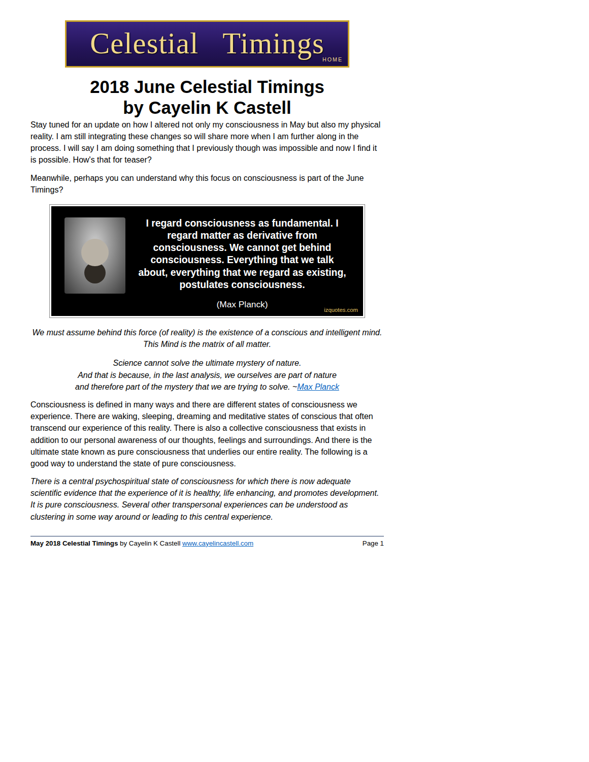Celestial Timings
HOME
2018 June Celestial Timingsby Cayelin K Castell
Stay tuned for an update on how I altered not only my consciousness in May but also my physical reality. I am still integrating these changes so will share more when I am further along in the process. I will say I am doing something that I previously though was impossible and now I find it is possible. How's that for teaser?
Meanwhile, perhaps you can understand why this focus on consciousness is part of the June Timings?
I regard consciousness as fundamental. I regard matter as derivative from consciousness. We cannot get behind consciousness. Everything that we talk about, everything that we regard as existing, postulates consciousness.
(Max Planck)
izquotes.com
We must assume behind this force (of reality) is the existence of a conscious and intelligent mind.
This Mind is the matrix of all matter.
Science cannot solve the ultimate mystery of nature.
And that is because, in the last analysis, we ourselves are part of nature
and therefore part of the mystery that we are trying to solve. ~Max Planck
Consciousness is defined in many ways and there are different states of consciousness we experience. There are waking, sleeping, dreaming and meditative states of conscious that often transcend our experience of this reality. There is also a collective consciousness that exists in addition to our personal awareness of our thoughts, feelings and surroundings. And there is the ultimate state known as pure consciousness that underlies our entire reality. The following is a good way to understand the state of pure consciousness.
There is a central psychospiritual state of consciousness for which there is now adequate scientific evidence that the experience of it is healthy, life enhancing, and promotes development. It is pure consciousness. Several other transpersonal experiences can be understood as clustering in some way around or leading to this central experience.
May 2018 Celestial Timings by Cayelin K Castell www.cayelincastell.com
Page 1